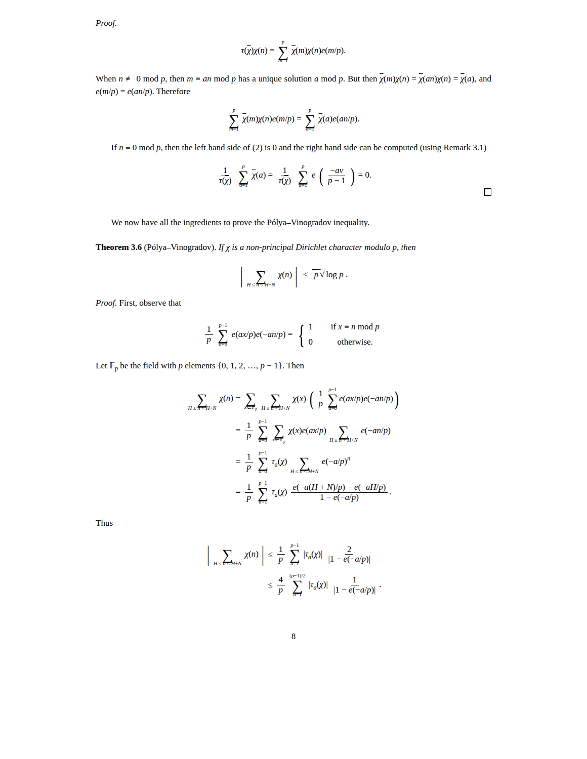Proof.
τ(χ)χ(n) = p∑m=1 χ(m)χ(n)e(m/p).
When n ≢ 0 mod p, then m ≡ an mod p has a unique solution a mod p. But then χ(m)χ(n) = χ(an)χ(n) = χ(a), and e(m/p) = e(an/p). Therefore
p∑m=1 χ(m)χ(n)e(m/p) = p∑a=1 χ(a)e(an/p).
If n ≡ 0 mod p, then the left hand side of (2) is 0 and the right hand side can be computed (using Remark 3.1)
1 τ(χ) p∑a=1 χ(a) = 1 τ(χ) p∑a=1 e ( −aν p − 1 ) = 0.
We now have all the ingredients to prove the Pólya–Vinogradov inequality.
Theorem 3.6 (Pólya–Vinogradov). If χ is a non-principal Dirichlet character modulo p, then
| ∑H ≤ n < H+N χ(n) | ≤ p √ log p .
Proof. First, observe that
1 p p−1∑a=0 e(ax/p)e(−an/p) = {
| 1 | if x ≡ n mod p |
| 0 | otherwise. |
Let 𝔽p be the field with p elements {0, 1, 2, …, p − 1}. Then
∑H ≤ n < H+N χ(n) = ∑x∈𝔽p ∑H ≤ n < H+N χ(x) ( 1 p p−1∑a=0 e(ax/p)e(−an/p) )
= 1 p p−1∑a=0 ∑x∈𝔽p χ(x)e(ax/p) ∑H ≤ n < H+N e(−an/p)
= 1 p p−1∑a=0 τa(χ) ∑H ≤ n < H+N e(−a/p)n
= 1 p p−1∑a=1 τa(χ) e(−a(H + N)/p) − e(−aH/p) 1 − e(−a/p) .
Thus
| ∑H ≤ n < H+N χ(n) | ≤ 1 p p−1∑a=1 |τa(χ)| 2|1 − e(−a/p)|
≤ 4 p (p−1)/2∑a=1 |τa(χ)| 1|1 − e(−a/p)|.
8